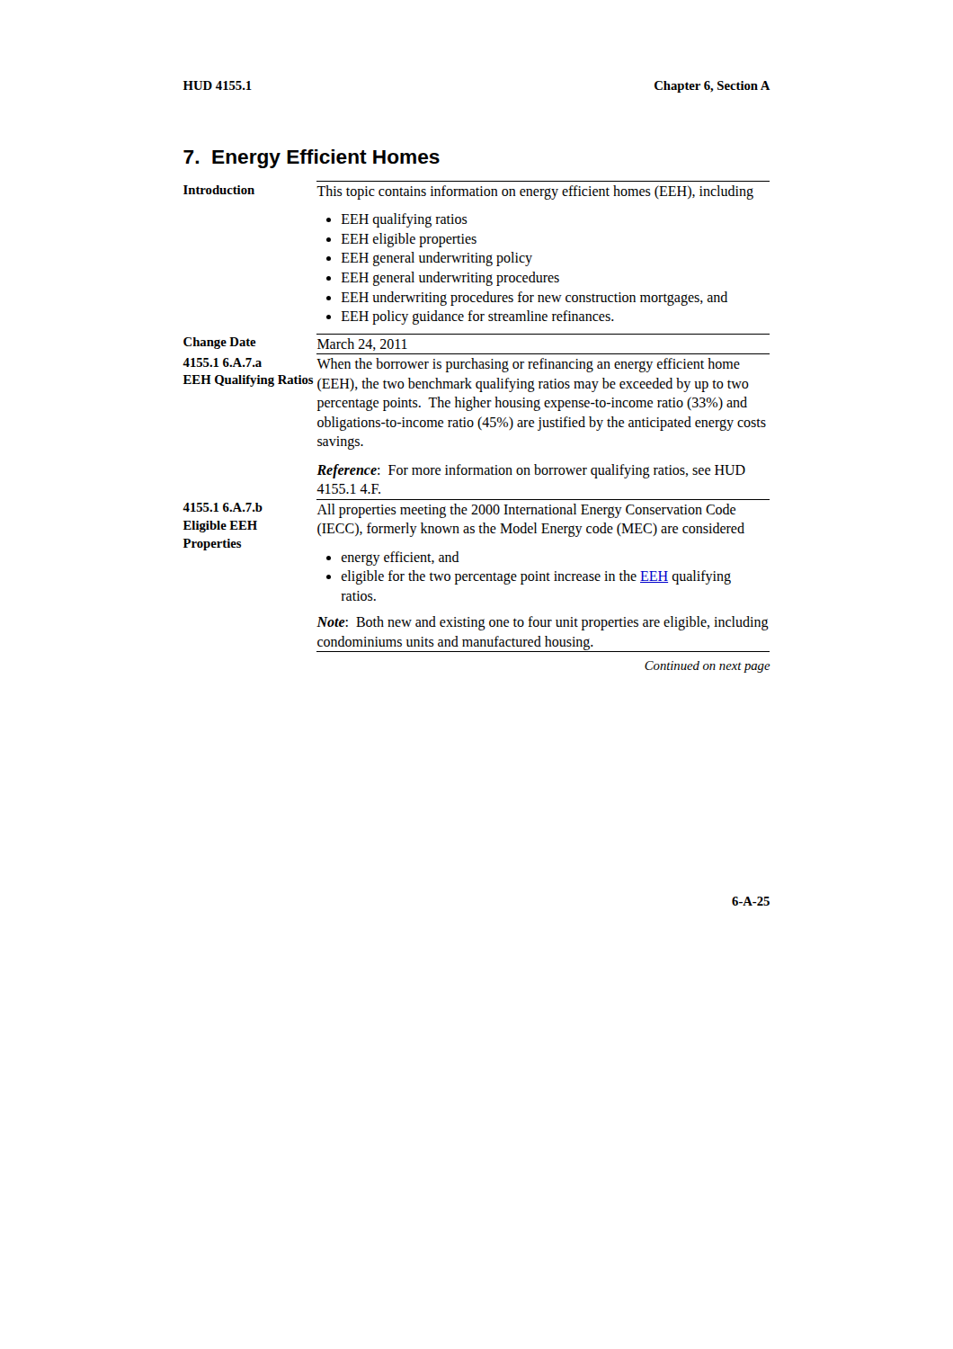HUD 4155.1 Chapter 6, Section A
7. Energy Efficient Homes
| Introduction | This topic contains information on energy efficient homes (EEH), including EEH qualifying ratios EEH eligible properties EEH general underwriting policy EEH general underwriting procedures EEH underwriting procedures for new construction mortgages, and EEH policy guidance for streamline refinances. |
| Change Date | March 24, 2011 |
| 4155.1 6.A.7.a EEH Qualifying Ratios | When the borrower is purchasing or refinancing an energy efficient home (EEH), the two benchmark qualifying ratios may be exceeded by up to two percentage points. The higher housing expense-to-income ratio (33%) and obligations-to-income ratio (45%) are justified by the anticipated energy costs savings. Reference : For more information on borrower qualifying ratios, see HUD 4155.1 4.F. |
| 4155.1 6.A.7.b Eligible EEH Properties | All properties meeting the 2000 International Energy Conservation Code (IECC), formerly known as the Model Energy code (MEC) are considered energy efficient, and eligible for the two percentage point increase in the EEH qualifying ratios. Note : Both new and existing one to four unit properties are eligible, including condominiums units and manufactured housing. |
Continued on next page
6-A-25